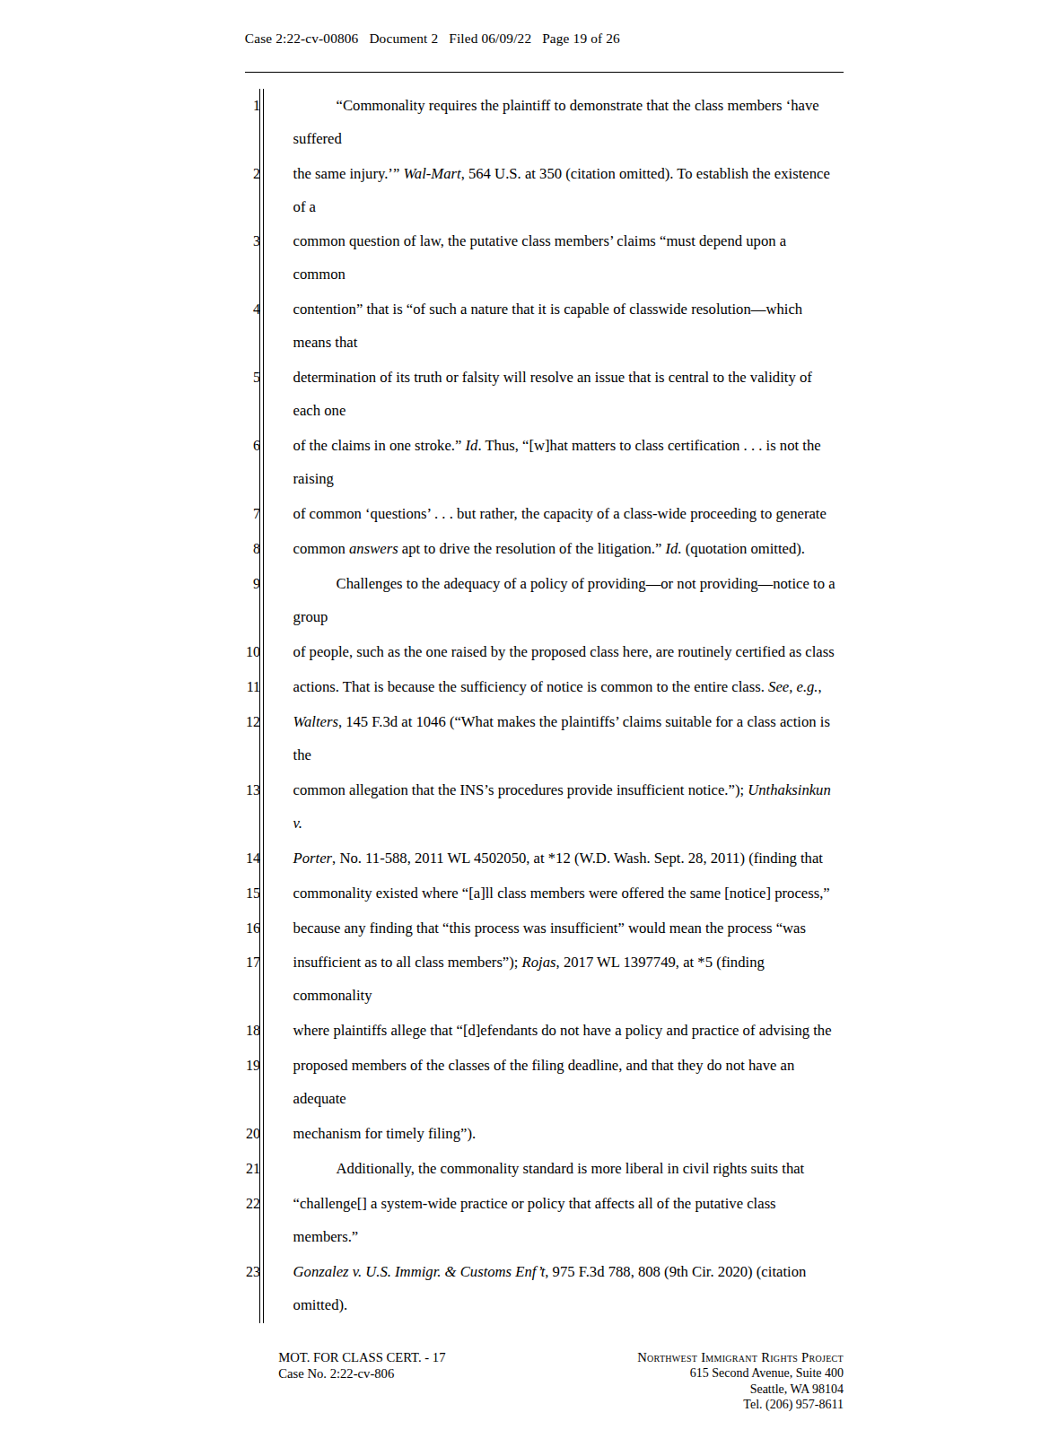Case 2:22-cv-00806 Document 2 Filed 06/09/22 Page 19 of 26
| 1 | “Commonality requires the plaintiff to demonstrate that the class members ‘have suffered |
| 2 | the same injury.’” Wal-Mart , 564 U.S. at 350 (citation omitted). To establish the existence of a |
| 3 | common question of law, the putative class members’ claims “must depend upon a common |
| 4 | contention” that is “of such a nature that it is capable of classwide resolution—which means that |
| 5 | determination of its truth or falsity will resolve an issue that is central to the validity of each one |
| 6 | of the claims in one stroke.” Id . Thus, “[w]hat matters to class certification . . . is not the raising |
| 7 | of common ‘questions’ . . . but rather, the capacity of a class-wide proceeding to generate |
| 8 | common answers apt to drive the resolution of the litigation.” Id. (quotation omitted). |
| 9 | Challenges to the adequacy of a policy of providing—or not providing—notice to a group |
| 10 | of people, such as the one raised by the proposed class here, are routinely certified as class |
| 11 | actions. That is because the sufficiency of notice is common to the entire class. See, e.g. , |
| 12 | Walters , 145 F.3d at 1046 (“What makes the plaintiffs’ claims suitable for a class action is the |
| 13 | common allegation that the INS’s procedures provide insufficient notice.”); Unthaksinkun v. |
| 14 | Porter , No. 11-588, 2011 WL 4502050, at *12 (W.D. Wash. Sept. 28, 2011) (finding that |
| 15 | commonality existed where “[a]ll class members were offered the same [notice] process,” |
| 16 | because any finding that “this process was insufficient” would mean the process “was |
| 17 | insufficient as to all class members”); Rojas , 2017 WL 1397749, at *5 (finding commonality |
| 18 | where plaintiffs allege that “[d]efendants do not have a policy and practice of advising the |
| 19 | proposed members of the classes of the filing deadline, and that they do not have an adequate |
| 20 | mechanism for timely filing”). |
| 21 | Additionally, the commonality standard is more liberal in civil rights suits that |
| 22 | “challenge[] a system-wide practice or policy that affects all of the putative class members.” |
| 23 | Gonzalez v. U.S. Immigr. & Customs Enf’t , 975 F.3d 788, 808 (9th Cir. 2020) (citation omitted). |
MOT. FOR CLASS CERT. - 17
Case No. 2:22-cv-806
Northwest Immigrant Rights Project
615 Second Avenue, Suite 400
Seattle, WA 98104
Tel. (206) 957-8611